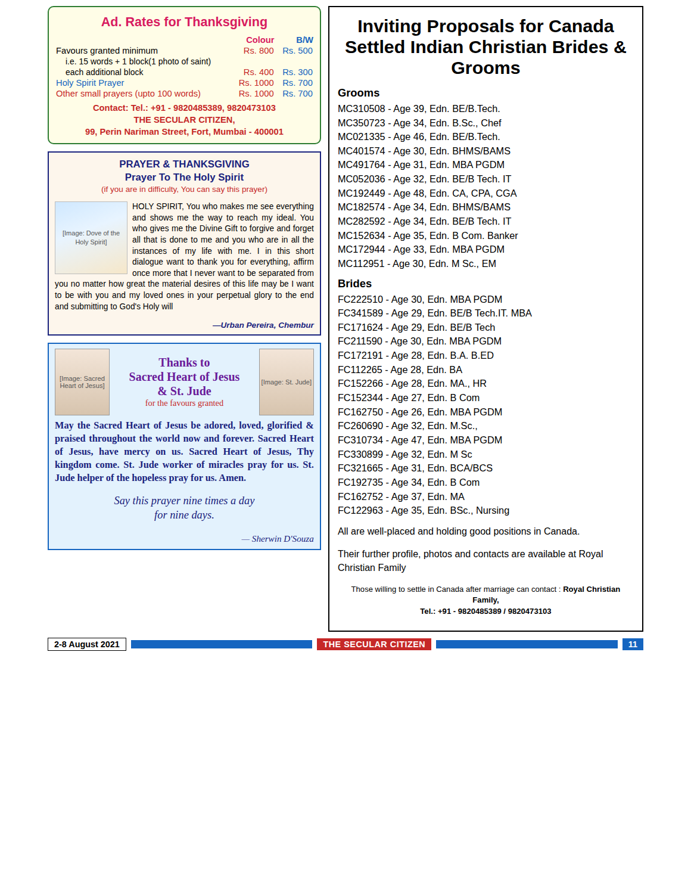Ad. Rates for Thanksgiving
| | Colour | B/W |
| --- | --- | --- |
| Favours granted minimum | Rs. 800 | Rs. 500 |
| i.e. 15 words + 1 block(1 photo of saint) |
| each additional block | Rs. 400 | Rs. 300 |
| Holy Spirit Prayer | Rs. 1000 | Rs. 700 |
| Other small prayers (upto 100 words) | Rs. 1000 | Rs. 700 |
Contact: Tel.: +91 - 9820485389, 9820473103
THE SECULAR CITIZEN,
99, Perin Nariman Street, Fort, Mumbai - 400001
PRAYER & THANKSGIVING
Prayer To The Holy Spirit
(if you are in difficulty, You can say this prayer)
[Image: Dove of the Holy Spirit]
HOLY SPIRIT, You who makes me see everything and shows me the way to reach my ideal. You who gives me the Divine Gift to forgive and forget all that is done to me and you who are in all the instances of my life with me. I in this short dialogue want to thank you for everything, affirm once more that I never want to be separated from you no matter how great the material desires of this life may be I want to be with you and my loved ones in your perpetual glory to the end and submitting to God's Holy will
—Urban Pereira, Chembur
[Image: Sacred Heart of Jesus]
Thanks to
Sacred Heart of Jesus
& St. Jude for the favours granted
[Image: St. Jude]
May the Sacred Heart of Jesus be adored, loved, glorified & praised throughout the world now and forever. Sacred Heart of Jesus, have mercy on us. Sacred Heart of Jesus, Thy kingdom come. St. Jude worker of miracles pray for us. St. Jude helper of the hopeless pray for us. Amen.
Say this prayer nine times a day
for nine days.
— Sherwin D'Souza
Inviting Proposals for Canada Settled Indian Christian Brides & Grooms
Grooms
MC310508 - Age 39, Edn. BE/B.Tech.
MC350723 - Age 34, Edn. B.Sc., Chef
MC021335 - Age 46, Edn. BE/B.Tech.
MC401574 - Age 30, Edn. BHMS/BAMS
MC491764 - Age 31, Edn. MBA PGDM
MC052036 - Age 32, Edn. BE/B Tech. IT
MC192449 - Age 48, Edn. CA, CPA, CGA
MC182574 - Age 34, Edn. BHMS/BAMS
MC282592 - Age 34, Edn. BE/B Tech. IT
MC152634 - Age 35, Edn. B Com. Banker
MC172944 - Age 33, Edn. MBA PGDM
MC112951 - Age 30, Edn. M Sc., EM
Brides
FC222510 - Age 30, Edn. MBA PGDM
FC341589 - Age 29, Edn. BE/B Tech.IT. MBA
FC171624 - Age 29, Edn. BE/B Tech
FC211590 - Age 30, Edn. MBA PGDM
FC172191 - Age 28, Edn. B.A. B.ED
FC112265 - Age 28, Edn. BA
FC152266 - Age 28, Edn. MA., HR
FC152344 - Age 27, Edn. B Com
FC162750 - Age 26, Edn. MBA PGDM
FC260690 - Age 32, Edn. M.Sc.,
FC310734 - Age 47, Edn. MBA PGDM
FC330899 - Age 32, Edn. M Sc
FC321665 - Age 31, Edn. BCA/BCS
FC192735 - Age 34, Edn. B Com
FC162752 - Age 37, Edn. MA
FC122963 - Age 35, Edn. BSc., Nursing
All are well-placed and holding good positions in Canada.
Their further profile, photos and contacts are available at Royal Christian Family
Those willing to settle in Canada after marriage can contact : Royal Christian Family,
Tel.: +91 - 9820485389 / 9820473103
2-8 August 2021 THE SECULAR CITIZEN 11